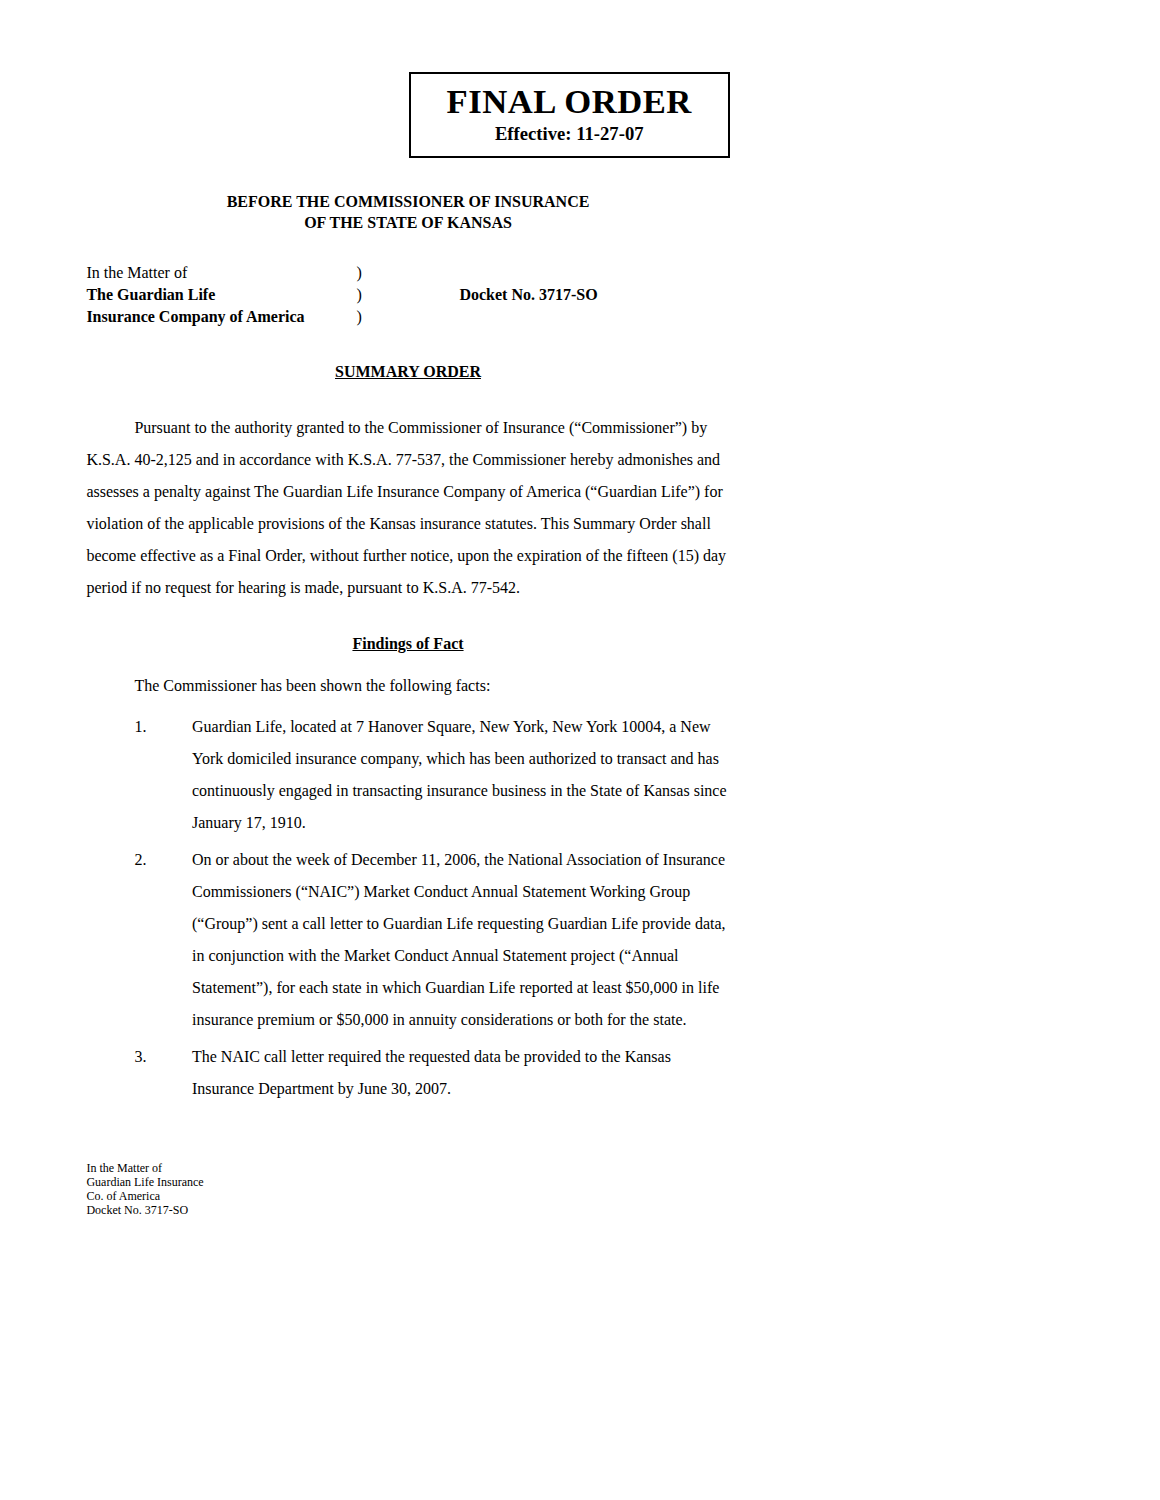FINAL ORDER Effective: 11-27-07
BEFORE THE COMMISSIONER OF INSURANCE
OF THE STATE OF KANSAS
| In the Matter of | ) | |
| The Guardian Life | ) | Docket No. 3717-SO |
| Insurance Company of America | ) | |
SUMMARY ORDER
Pursuant to the authority granted to the Commissioner of Insurance (“Commissioner”) by K.S.A. 40-2,125 and in accordance with K.S.A. 77-537, the Commissioner hereby admonishes and assesses a penalty against The Guardian Life Insurance Company of America (“Guardian Life”) for violation of the applicable provisions of the Kansas insurance statutes. This Summary Order shall become effective as a Final Order, without further notice, upon the expiration of the fifteen (15) day period if no request for hearing is made, pursuant to K.S.A. 77-542.
Findings of Fact
The Commissioner has been shown the following facts:
Guardian Life, located at 7 Hanover Square, New York, New York 10004, a New York domiciled insurance company, which has been authorized to transact and has continuously engaged in transacting insurance business in the State of Kansas since January 17, 1910.
On or about the week of December 11, 2006, the National Association of Insurance Commissioners (“NAIC”) Market Conduct Annual Statement Working Group (“Group”) sent a call letter to Guardian Life requesting Guardian Life provide data, in conjunction with the Market Conduct Annual Statement project (“Annual Statement”), for each state in which Guardian Life reported at least $50,000 in life insurance premium or $50,000 in annuity considerations or both for the state.
The NAIC call letter required the requested data be provided to the Kansas Insurance Department by June 30, 2007.
In the Matter of
Guardian Life Insurance
Co. of America
Docket No. 3717-SO